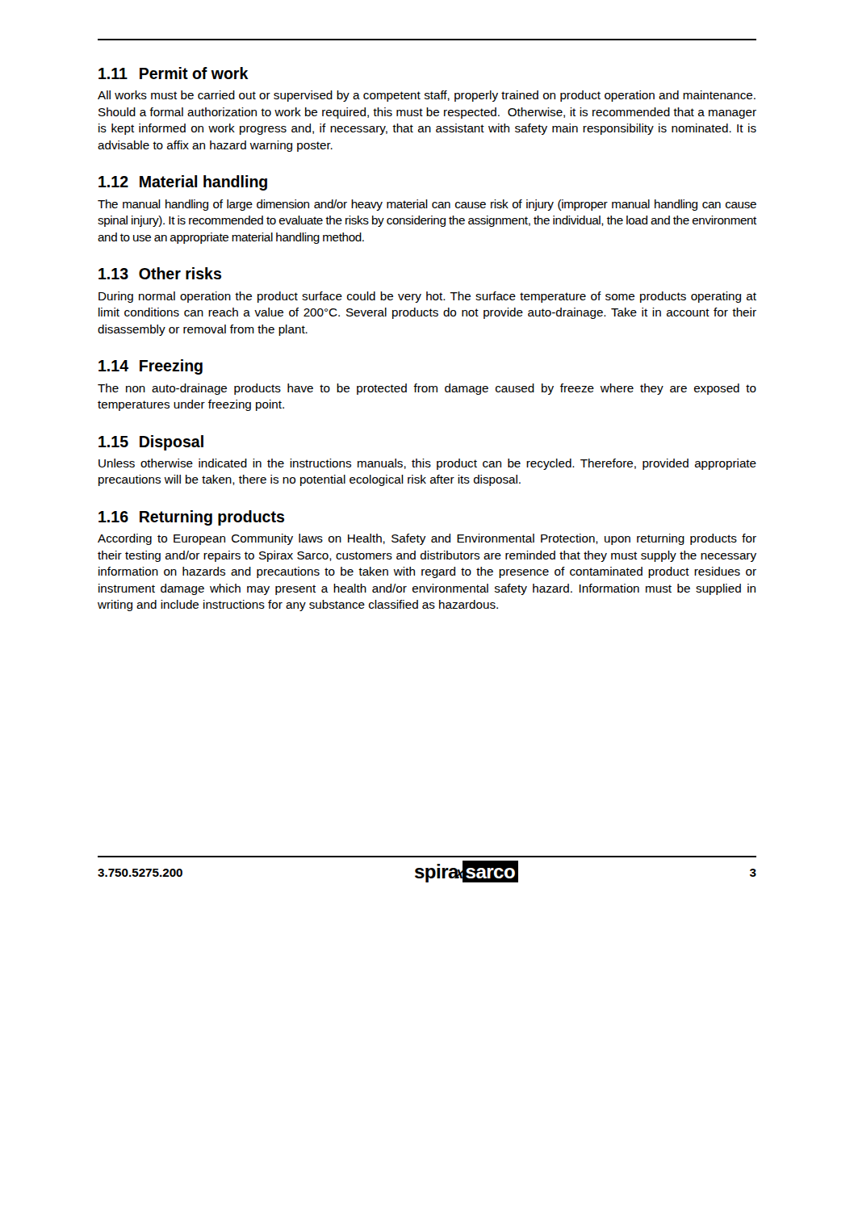1.11 Permit of work
All works must be carried out or supervised by a competent staff, properly trained on product operation and maintenance. Should a formal authorization to work be required, this must be respected. Otherwise, it is recommended that a manager is kept informed on work progress and, if necessary, that an assistant with safety main responsibility is nominated. It is advisable to affix an hazard warning poster.
1.12 Material handling
The manual handling of large dimension and/or heavy material can cause risk of injury (improper manual handling can cause spinal injury). It is recommended to evaluate the risks by considering the assignment, the individual, the load and the environment and to use an appropriate material handling method.
1.13 Other risks
During normal operation the product surface could be very hot. The surface temperature of some products operating at limit conditions can reach a value of 200°C. Several products do not provide auto-drainage. Take it in account for their disassembly or removal from the plant.
1.14 Freezing
The non auto-drainage products have to be protected from damage caused by freeze where they are exposed to temperatures under freezing point.
1.15 Disposal
Unless otherwise indicated in the instructions manuals, this product can be recycled. Therefore, provided appropriate precautions will be taken, there is no potential ecological risk after its disposal.
1.16 Returning products
According to European Community laws on Health, Safety and Environmental Protection, upon returning products for their testing and/or repairs to Spirax Sarco, customers and distributors are reminded that they must supply the necessary information on hazards and precautions to be taken with regard to the presence of contaminated product residues or instrument damage which may present a health and/or environmental safety hazard. Information must be supplied in writing and include instructions for any substance classified as hazardous.
3.750.5275.200 spira Xsarco 3